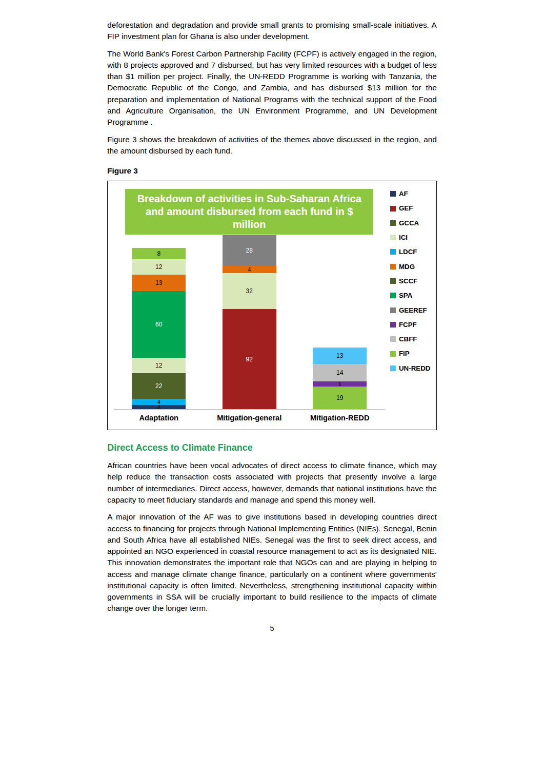deforestation and degradation and provide small grants to promising small-scale initiatives. A FIP investment plan for Ghana is also under development.
The World Bank's Forest Carbon Partnership Facility (FCPF) is actively engaged in the region, with 8 projects approved and 7 disbursed, but has very limited resources with a budget of less than $1 million per project. Finally, the UN-REDD Programme is working with Tanzania, the Democratic Republic of the Congo, and Zambia, and has disbursed $13 million for the preparation and implementation of National Programs with the technical support of the Food and Agriculture Organisation, the UN Environment Programme, and UN Development Programme .
Figure 3 shows the breakdown of activities of the themes above discussed in the region, and the amount disbursed by each fund.
Figure 3
Breakdown of activities in Sub-Saharan Africa and amount disbursed from each fund in $ million
8
12
13
60
12
22
4
2
28
4
32
92
13
14
1
19
Adaptation
Mitigation-general
Mitigation-REDD
AF
GEF
GCCA
ICI
LDCF
MDG
SCCF
SPA
GEEREF
FCPF
CBFF
FIP
UN-REDD
Direct Access to Climate Finance
African countries have been vocal advocates of direct access to climate finance, which may help reduce the transaction costs associated with projects that presently involve a large number of intermediaries. Direct access, however, demands that national institutions have the capacity to meet fiduciary standards and manage and spend this money well.
A major innovation of the AF was to give institutions based in developing countries direct access to financing for projects through National Implementing Entities (NIEs). Senegal, Benin and South Africa have all established NIEs. Senegal was the first to seek direct access, and appointed an NGO experienced in coastal resource management to act as its designated NIE. This innovation demonstrates the important role that NGOs can and are playing in helping to access and manage climate change finance, particularly on a continent where governments' institutional capacity is often limited. Nevertheless, strengthening institutional capacity within governments in SSA will be crucially important to build resilience to the impacts of climate change over the longer term.
5